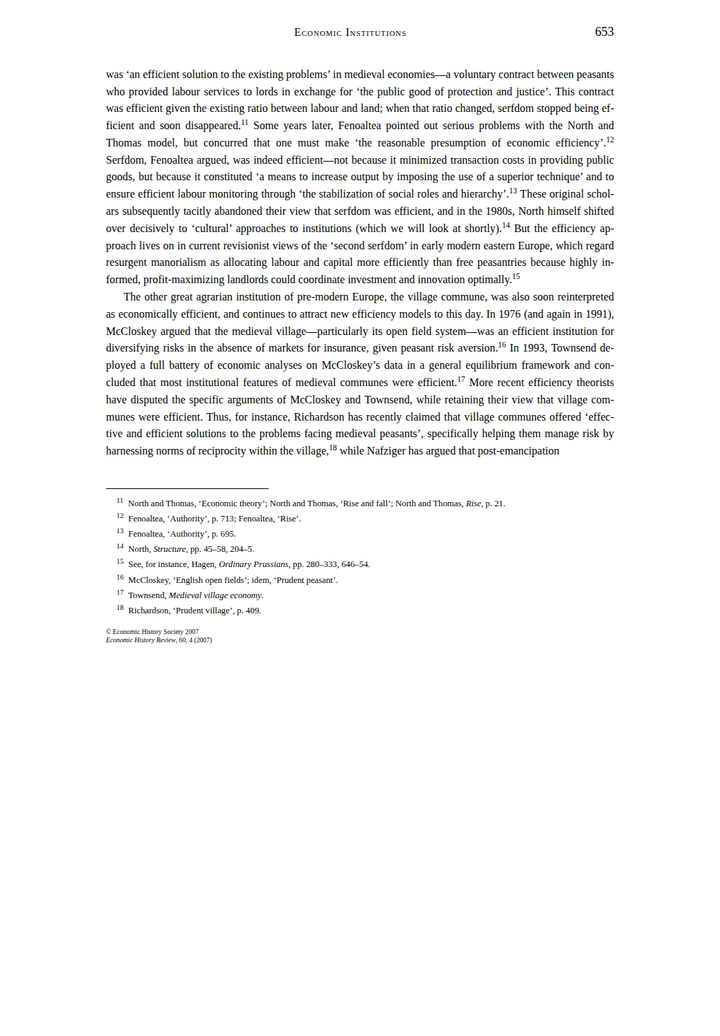Economic Institutions 653
was ‘an efficient solution to the existing problems’ in medieval economies—a voluntary contract between peasants who provided labour services to lords in exchange for ‘the public good of protection and justice’. This contract was efficient given the existing ratio between labour and land; when that ratio changed, serfdom stopped being efficient and soon disappeared.11 Some years later, Fenoaltea pointed out serious problems with the North and Thomas model, but concurred that one must make ‘the reasonable presumption of economic efficiency’.12 Serfdom, Fenoaltea argued, was indeed efficient—not because it minimized transaction costs in providing public goods, but because it constituted ‘a means to increase output by imposing the use of a superior technique’ and to ensure efficient labour monitoring through ‘the stabilization of social roles and hierarchy’.13 These original scholars subsequently tacitly abandoned their view that serfdom was efficient, and in the 1980s, North himself shifted over decisively to ‘cultural’ approaches to institutions (which we will look at shortly).14 But the efficiency approach lives on in current revisionist views of the ‘second serfdom’ in early modern eastern Europe, which regard resurgent manorialism as allocating labour and capital more efficiently than free peasantries because highly informed, profit-maximizing landlords could coordinate investment and innovation optimally.15
The other great agrarian institution of pre-modern Europe, the village commune, was also soon reinterpreted as economically efficient, and continues to attract new efficiency models to this day. In 1976 (and again in 1991), McCloskey argued that the medieval village—particularly its open field system—was an efficient institution for diversifying risks in the absence of markets for insurance, given peasant risk aversion.16 In 1993, Townsend deployed a full battery of economic analyses on McCloskey’s data in a general equilibrium framework and concluded that most institutional features of medieval communes were efficient.17 More recent efficiency theorists have disputed the specific arguments of McCloskey and Townsend, while retaining their view that village communes were efficient. Thus, for instance, Richardson has recently claimed that village communes offered ‘effective and efficient solutions to the problems facing medieval peasants’, specifically helping them manage risk by harnessing norms of reciprocity within the village,18 while Nafziger has argued that post-emancipation
11 North and Thomas, ‘Economic theory’; North and Thomas, ‘Rise and fall’; North and Thomas, Rise, p. 21.
12 Fenoaltea, ‘Authority’, p. 713; Fenoaltea, ‘Rise’.
13 Fenoaltea, ‘Authority’, p. 695.
14 North, Structure, pp. 45–58, 204–5.
15 See, for instance, Hagen, Ordinary Prussians, pp. 280–333, 646–54.
16 McCloskey, ‘English open fields’; idem, ‘Prudent peasant’.
17 Townsend, Medieval village economy.
18 Richardson, ‘Prudent village’, p. 409.
© Economic History Society 2007
Economic History Review, 60, 4 (2007)